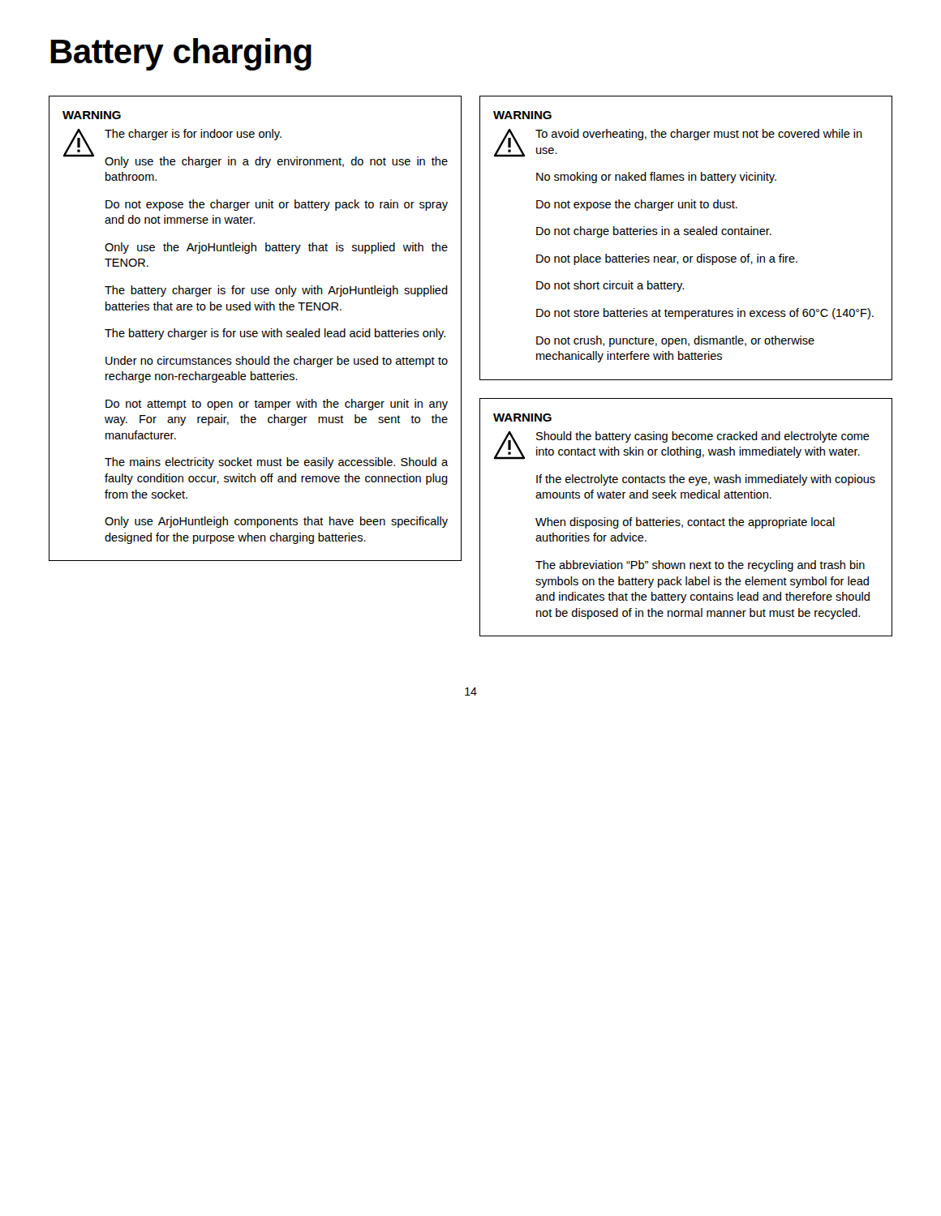Battery charging
WARNING
The charger is for indoor use only.
Only use the charger in a dry environment, do not use in the bathroom.
Do not expose the charger unit or battery pack to rain or spray and do not immerse in water.
Only use the ArjoHuntleigh battery that is supplied with the TENOR.
The battery charger is for use only with ArjoHuntleigh supplied batteries that are to be used with the TENOR.
The battery charger is for use with sealed lead acid batteries only.
Under no circumstances should the charger be used to attempt to recharge non-rechargeable batteries.
Do not attempt to open or tamper with the charger unit in any way. For any repair, the charger must be sent to the manufacturer.
The mains electricity socket must be easily accessible. Should a faulty condition occur, switch off and remove the connection plug from the socket.
Only use ArjoHuntleigh components that have been specifically designed for the purpose when charging batteries.
WARNING
To avoid overheating, the charger must not be covered while in use.
No smoking or naked flames in battery vicinity.
Do not expose the charger unit to dust.
Do not charge batteries in a sealed container.
Do not place batteries near, or dispose of, in a fire.
Do not short circuit a battery.
Do not store batteries at temperatures in excess of 60°C (140°F).
Do not crush, puncture, open, dismantle, or otherwise mechanically interfere with batteries
WARNING
Should the battery casing become cracked and electrolyte come into contact with skin or clothing, wash immediately with water.
If the electrolyte contacts the eye, wash immediately with copious amounts of water and seek medical attention.
When disposing of batteries, contact the appropriate local authorities for advice.
The abbreviation “Pb” shown next to the recycling and trash bin symbols on the battery pack label is the element symbol for lead and indicates that the battery contains lead and therefore should not be disposed of in the normal manner but must be recycled.
14